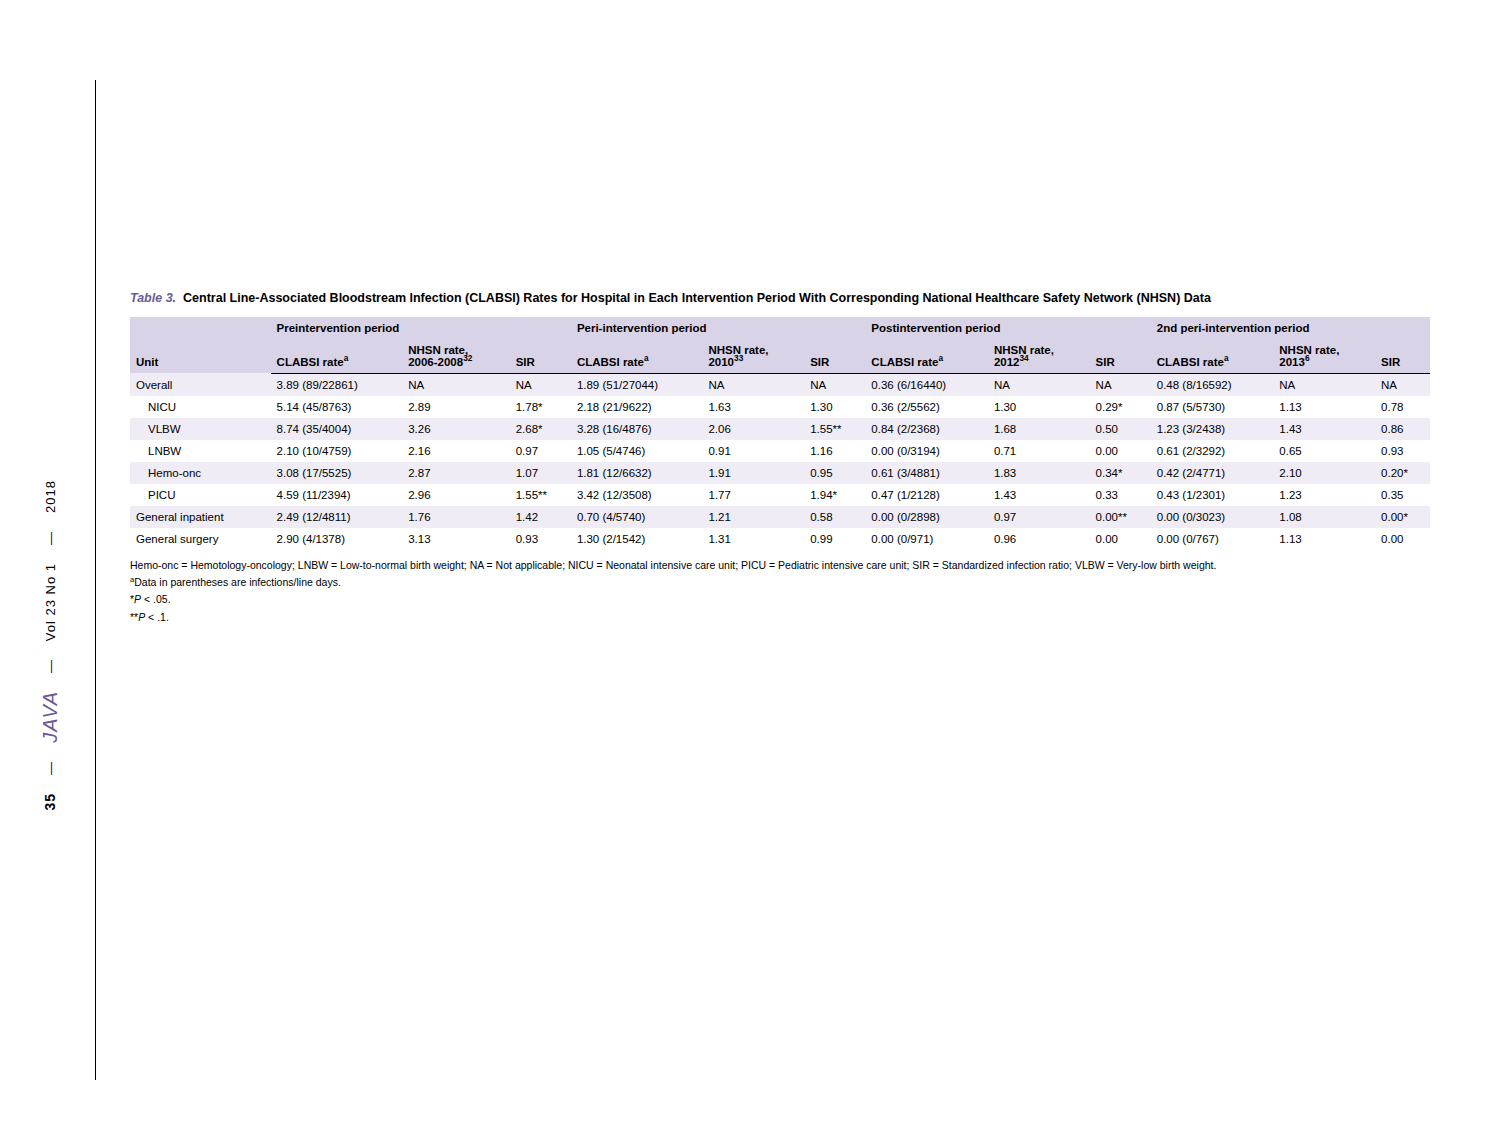2018 — Vol 23 No 1 — JAVA — 35
Table 3. Central Line-Associated Bloodstream Infection (CLABSI) Rates for Hospital in Each Intervention Period With Corresponding National Healthcare Safety Network (NHSN) Data
| Unit | Preintervention period | Peri-intervention period | Postintervention period | 2nd peri-intervention period |
| --- | --- | --- | --- | --- |
| CLABSI rate a | NHSN rate, 2006-2008 32 | SIR | CLABSI rate a | NHSN rate, 2010 33 | SIR | CLABSI rate a | NHSN rate, 2012 34 | SIR | CLABSI rate a | NHSN rate, 2013 6 | SIR |
| Overall | 3.89 (89/22861) | NA | NA | 1.89 (51/27044) | NA | NA | 0.36 (6/16440) | NA | NA | 0.48 (8/16592) | NA | NA |
| NICU | 5.14 (45/8763) | 2.89 | 1.78* | 2.18 (21/9622) | 1.63 | 1.30 | 0.36 (2/5562) | 1.30 | 0.29* | 0.87 (5/5730) | 1.13 | 0.78 |
| VLBW | 8.74 (35/4004) | 3.26 | 2.68* | 3.28 (16/4876) | 2.06 | 1.55** | 0.84 (2/2368) | 1.68 | 0.50 | 1.23 (3/2438) | 1.43 | 0.86 |
| LNBW | 2.10 (10/4759) | 2.16 | 0.97 | 1.05 (5/4746) | 0.91 | 1.16 | 0.00 (0/3194) | 0.71 | 0.00 | 0.61 (2/3292) | 0.65 | 0.93 |
| Hemo-onc | 3.08 (17/5525) | 2.87 | 1.07 | 1.81 (12/6632) | 1.91 | 0.95 | 0.61 (3/4881) | 1.83 | 0.34* | 0.42 (2/4771) | 2.10 | 0.20* |
| PICU | 4.59 (11/2394) | 2.96 | 1.55** | 3.42 (12/3508) | 1.77 | 1.94* | 0.47 (1/2128) | 1.43 | 0.33 | 0.43 (1/2301) | 1.23 | 0.35 |
| General inpatient | 2.49 (12/4811) | 1.76 | 1.42 | 0.70 (4/5740) | 1.21 | 0.58 | 0.00 (0/2898) | 0.97 | 0.00** | 0.00 (0/3023) | 1.08 | 0.00* |
| General surgery | 2.90 (4/1378) | 3.13 | 0.93 | 1.30 (2/1542) | 1.31 | 0.99 | 0.00 (0/971) | 0.96 | 0.00 | 0.00 (0/767) | 1.13 | 0.00 |
Hemo-onc = Hemotology-oncology; LNBW = Low-to-normal birth weight; NA = Not applicable; NICU = Neonatal intensive care unit; PICU = Pediatric intensive care unit; SIR = Standardized infection ratio; VLBW = Very-low birth weight.
aData in parentheses are infections/line days.
*P < .05.
**P < .1.